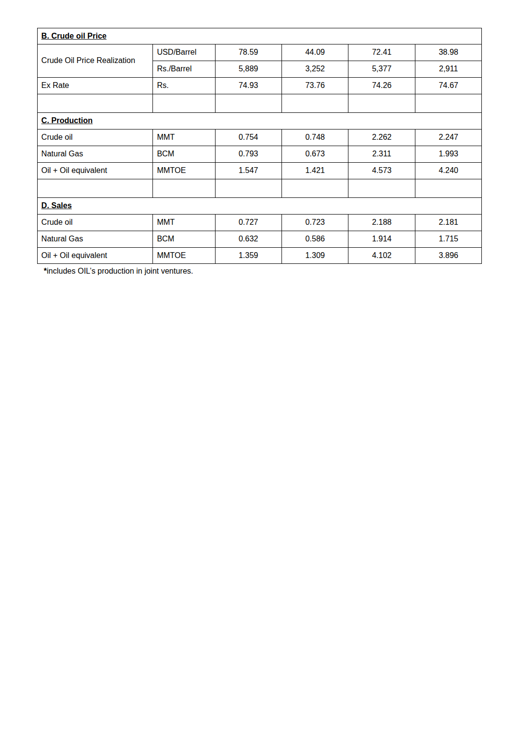| B. Crude oil Price |
| Crude Oil Price Realization | USD/Barrel | 78.59 | 44.09 | 72.41 | 38.98 |
| Rs./Barrel | 5,889 | 3,252 | 5,377 | 2,911 |
| Ex Rate | Rs. | 74.93 | 73.76 | 74.26 | 74.67 |
| C. Production |
| Crude oil | MMT | 0.754 | 0.748 | 2.262 | 2.247 |
| Natural Gas | BCM | 0.793 | 0.673 | 2.311 | 1.993 |
| Oil + Oil equivalent | MMTOE | 1.547 | 1.421 | 4.573 | 4.240 |
| D. Sales |
| Crude oil | MMT | 0.727 | 0.723 | 2.188 | 2.181 |
| Natural Gas | BCM | 0.632 | 0.586 | 1.914 | 1.715 |
| Oil + Oil equivalent | MMTOE | 1.359 | 1.309 | 4.102 | 3.896 |
*includes OIL’s production in joint ventures.